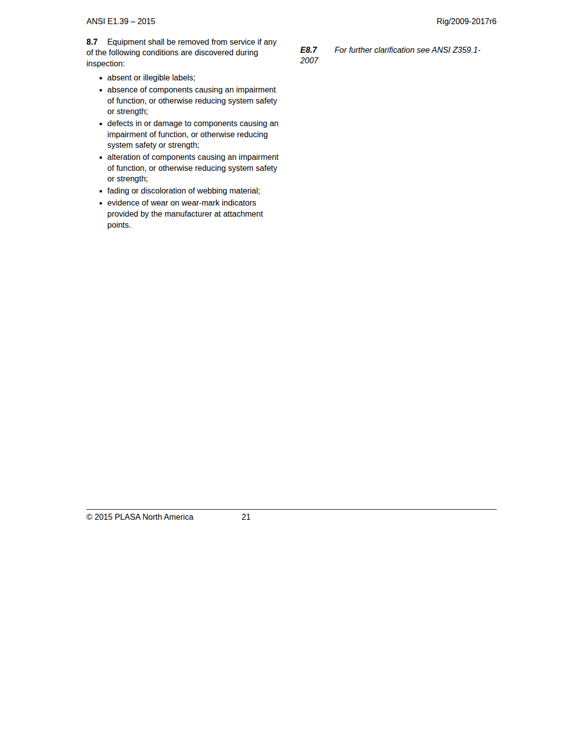ANSI E1.39 – 2015
Rig/2009-2017r6
8.7 Equipment shall be removed from service if any of the following conditions are discovered during inspection:
absent or illegible labels;
absence of components causing an impairment of function, or otherwise reducing system safety or strength;
defects in or damage to components causing an impairment of function, or otherwise reducing system safety or strength;
alteration of components causing an impairment of function, or otherwise reducing system safety or strength;
fading or discoloration of webbing material;
evidence of wear on wear-mark indicators provided by the manufacturer at attachment points.
E8.7 For further clarification see ANSI Z359.1-2007
© 2015 PLASA North America
21